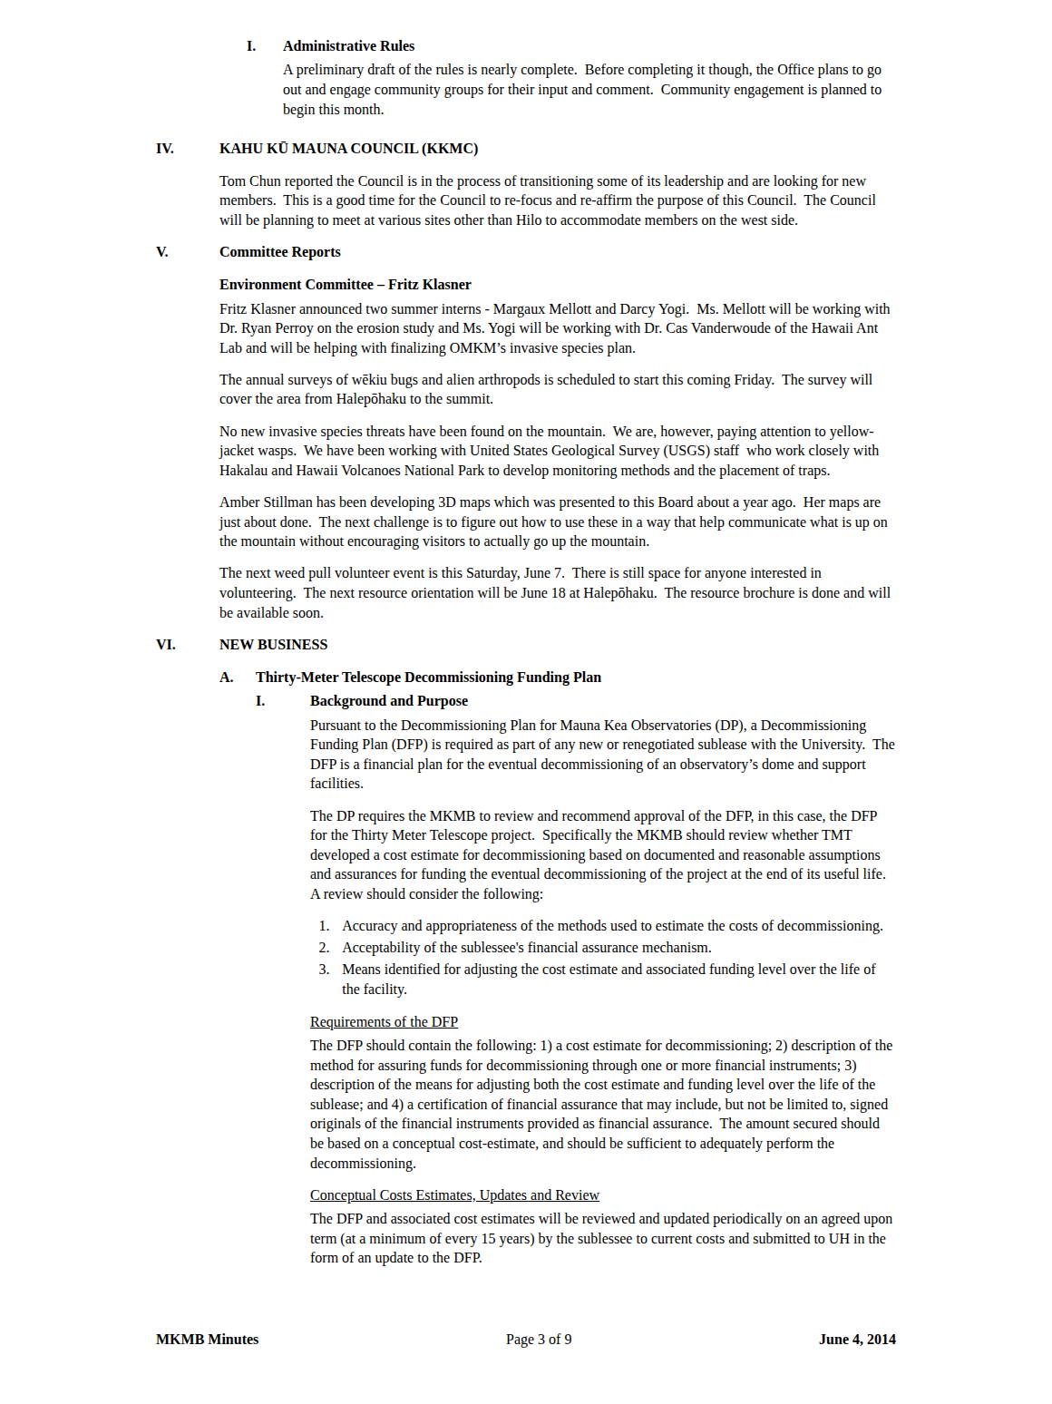I.
Administrative Rules
A preliminary draft of the rules is nearly complete. Before completing it though, the Office plans to go out and engage community groups for their input and comment. Community engagement is planned to begin this month.
IV.
KAHU KŪ MAUNA COUNCIL (KKMC)
Tom Chun reported the Council is in the process of transitioning some of its leadership and are looking for new members. This is a good time for the Council to re-focus and re-affirm the purpose of this Council. The Council will be planning to meet at various sites other than Hilo to accommodate members on the west side.
V.
Committee Reports
Environment Committee – Fritz Klasner
Fritz Klasner announced two summer interns - Margaux Mellott and Darcy Yogi. Ms. Mellott will be working with Dr. Ryan Perroy on the erosion study and Ms. Yogi will be working with Dr. Cas Vanderwoude of the Hawaii Ant Lab and will be helping with finalizing OMKM’s invasive species plan.
The annual surveys of wēkiu bugs and alien arthropods is scheduled to start this coming Friday. The survey will cover the area from Halepōhaku to the summit.
No new invasive species threats have been found on the mountain. We are, however, paying attention to yellow-jacket wasps. We have been working with United States Geological Survey (USGS) staff who work closely with Hakalau and Hawaii Volcanoes National Park to develop monitoring methods and the placement of traps.
Amber Stillman has been developing 3D maps which was presented to this Board about a year ago. Her maps are just about done. The next challenge is to figure out how to use these in a way that help communicate what is up on the mountain without encouraging visitors to actually go up the mountain.
The next weed pull volunteer event is this Saturday, June 7. There is still space for anyone interested in volunteering. The next resource orientation will be June 18 at Halepōhaku. The resource brochure is done and will be available soon.
VI.
NEW BUSINESS
A.
Thirty-Meter Telescope Decommissioning Funding Plan
I.
Background and Purpose
Pursuant to the Decommissioning Plan for Mauna Kea Observatories (DP), a Decommissioning Funding Plan (DFP) is required as part of any new or renegotiated sublease with the University. The DFP is a financial plan for the eventual decommissioning of an observatory’s dome and support facilities.
The DP requires the MKMB to review and recommend approval of the DFP, in this case, the DFP for the Thirty Meter Telescope project. Specifically the MKMB should review whether TMT developed a cost estimate for decommissioning based on documented and reasonable assumptions and assurances for funding the eventual decommissioning of the project at the end of its useful life. A review should consider the following:
Accuracy and appropriateness of the methods used to estimate the costs of decommissioning.
Acceptability of the sublessee's financial assurance mechanism.
Means identified for adjusting the cost estimate and associated funding level over the life of the facility.
Requirements of the DFP
The DFP should contain the following: 1) a cost estimate for decommissioning; 2) description of the method for assuring funds for decommissioning through one or more financial instruments; 3) description of the means for adjusting both the cost estimate and funding level over the life of the sublease; and 4) a certification of financial assurance that may include, but not be limited to, signed originals of the financial instruments provided as financial assurance. The amount secured should be based on a conceptual cost-estimate, and should be sufficient to adequately perform the decommissioning.
Conceptual Costs Estimates, Updates and Review
The DFP and associated cost estimates will be reviewed and updated periodically on an agreed upon term (at a minimum of every 15 years) by the sublessee to current costs and submitted to UH in the form of an update to the DFP.
MKMB Minutes
Page 3 of 9
June 4, 2014